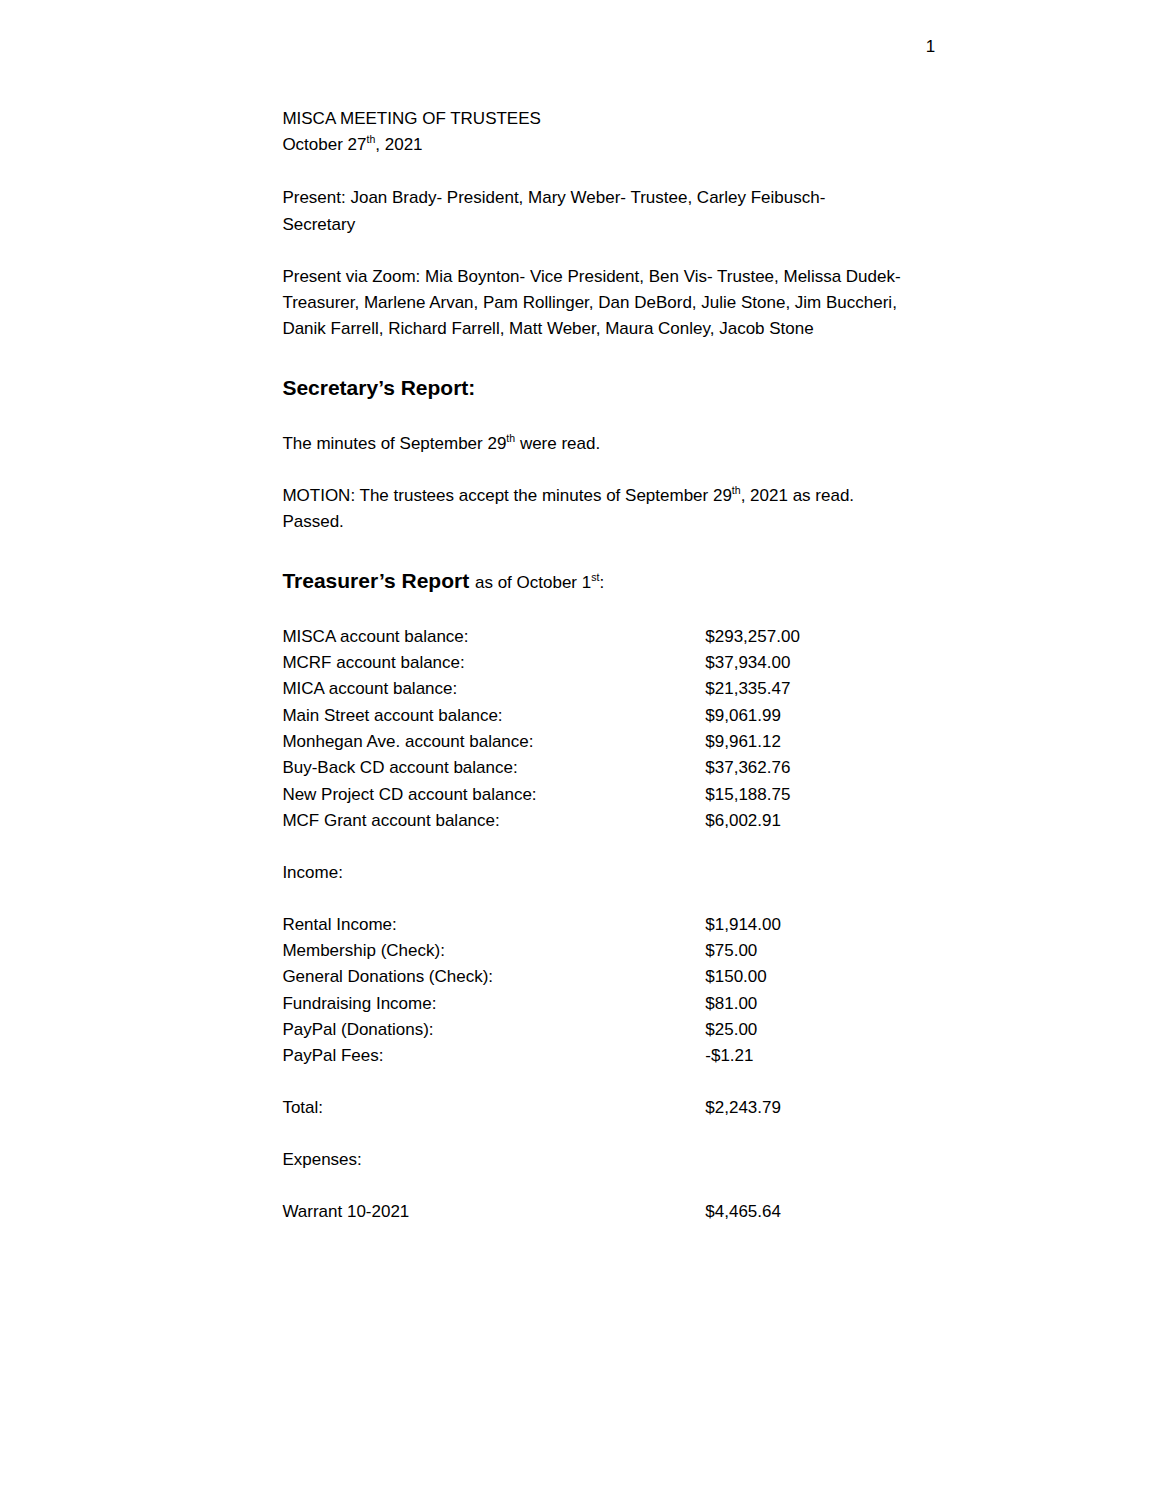1
MISCA MEETING OF TRUSTEES
October 27th, 2021
Present: Joan Brady- President, Mary Weber- Trustee, Carley Feibusch- Secretary
Present via Zoom: Mia Boynton- Vice President, Ben Vis- Trustee, Melissa Dudek- Treasurer, Marlene Arvan, Pam Rollinger, Dan DeBord, Julie Stone, Jim Buccheri, Danik Farrell, Richard Farrell, Matt Weber, Maura Conley, Jacob Stone
Secretary’s Report:
The minutes of September 29th were read.
MOTION: The trustees accept the minutes of September 29th, 2021 as read. Passed.
Treasurer’s Report as of October 1st:
| MISCA account balance: | $293,257.00 |
| MCRF account balance: | $37,934.00 |
| MICA account balance: | $21,335.47 |
| Main Street account balance: | $9,061.99 |
| Monhegan Ave. account balance: | $9,961.12 |
| Buy-Back CD account balance: | $37,362.76 |
| New Project CD account balance: | $15,188.75 |
| MCF Grant account balance: | $6,002.91 |
| Income: | |
| Rental Income: | $1,914.00 |
| Membership (Check): | $75.00 |
| General Donations (Check): | $150.00 |
| Fundraising Income: | $81.00 |
| PayPal (Donations): | $25.00 |
| PayPal Fees: | -$1.21 |
| Total: | $2,243.79 |
| Expenses: | |
| Warrant 10-2021 | $4,465.64 |